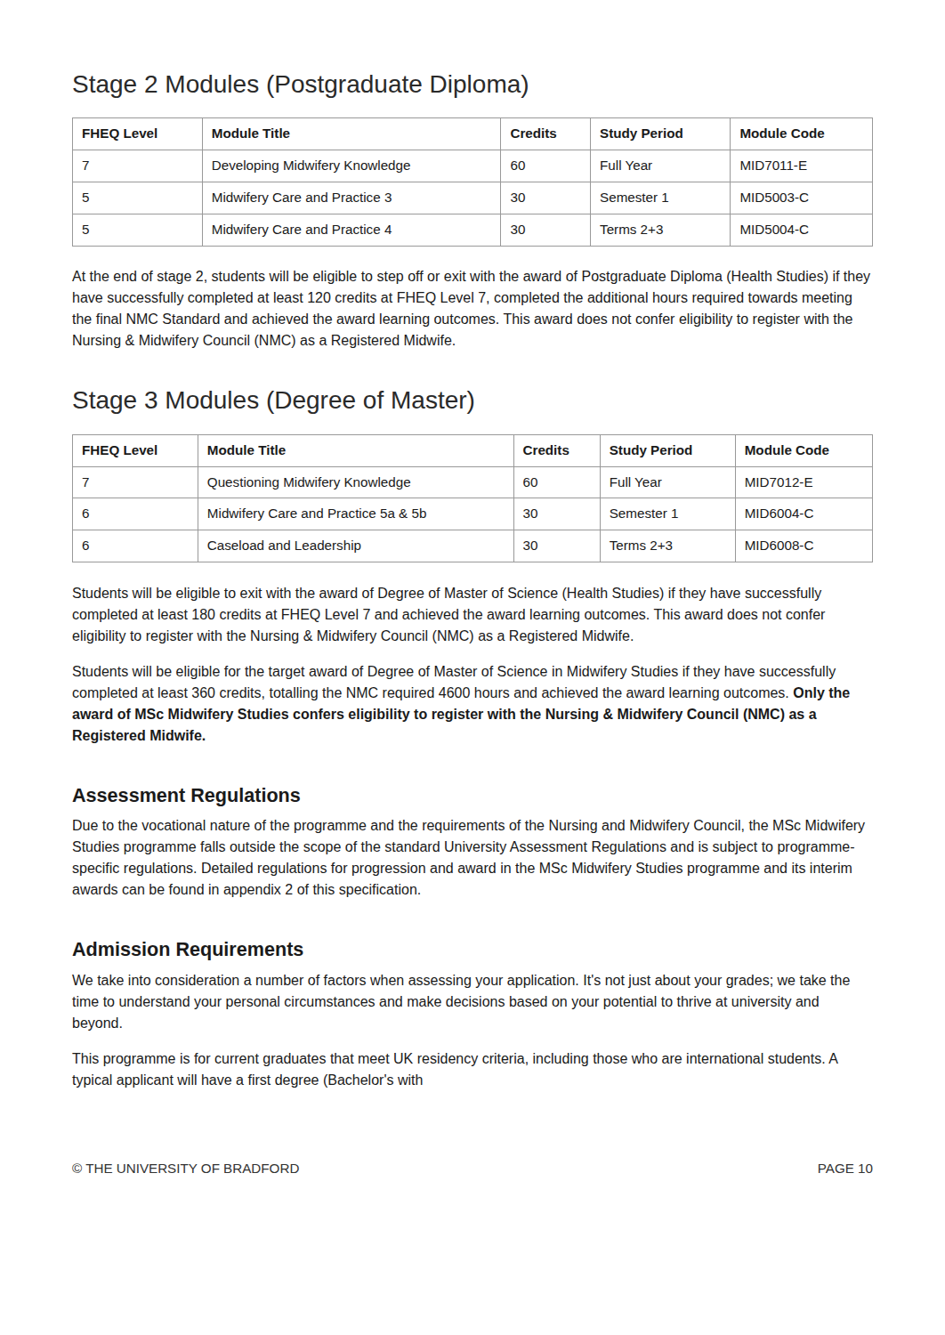Stage 2 Modules (Postgraduate Diploma)
| FHEQ Level | Module Title | Credits | Study Period | Module Code |
| --- | --- | --- | --- | --- |
| 7 | Developing Midwifery Knowledge | 60 | Full Year | MID7011-E |
| 5 | Midwifery Care and Practice 3 | 30 | Semester 1 | MID5003-C |
| 5 | Midwifery Care and Practice 4 | 30 | Terms 2+3 | MID5004-C |
At the end of stage 2, students will be eligible to step off or exit with the award of Postgraduate Diploma (Health Studies) if they have successfully completed at least 120 credits at FHEQ Level 7, completed the additional hours required towards meeting the final NMC Standard and achieved the award learning outcomes. This award does not confer eligibility to register with the Nursing & Midwifery Council (NMC) as a Registered Midwife.
Stage 3 Modules (Degree of Master)
| FHEQ Level | Module Title | Credits | Study Period | Module Code |
| --- | --- | --- | --- | --- |
| 7 | Questioning Midwifery Knowledge | 60 | Full Year | MID7012-E |
| 6 | Midwifery Care and Practice 5a & 5b | 30 | Semester 1 | MID6004-C |
| 6 | Caseload and Leadership | 30 | Terms 2+3 | MID6008-C |
Students will be eligible to exit with the award of Degree of Master of Science (Health Studies) if they have successfully completed at least 180 credits at FHEQ Level 7 and achieved the award learning outcomes. This award does not confer eligibility to register with the Nursing & Midwifery Council (NMC) as a Registered Midwife.
Students will be eligible for the target award of Degree of Master of Science in Midwifery Studies if they have successfully completed at least 360 credits, totalling the NMC required 4600 hours and achieved the award learning outcomes. Only the award of MSc Midwifery Studies confers eligibility to register with the Nursing & Midwifery Council (NMC) as a Registered Midwife.
Assessment Regulations
Due to the vocational nature of the programme and the requirements of the Nursing and Midwifery Council, the MSc Midwifery Studies programme falls outside the scope of the standard University Assessment Regulations and is subject to programme-specific regulations. Detailed regulations for progression and award in the MSc Midwifery Studies programme and its interim awards can be found in appendix 2 of this specification.
Admission Requirements
We take into consideration a number of factors when assessing your application. It's not just about your grades; we take the time to understand your personal circumstances and make decisions based on your potential to thrive at university and beyond.
This programme is for current graduates that meet UK residency criteria, including those who are international students. A typical applicant will have a first degree (Bachelor's with
© THE UNIVERSITY OF BRADFORD PAGE 10